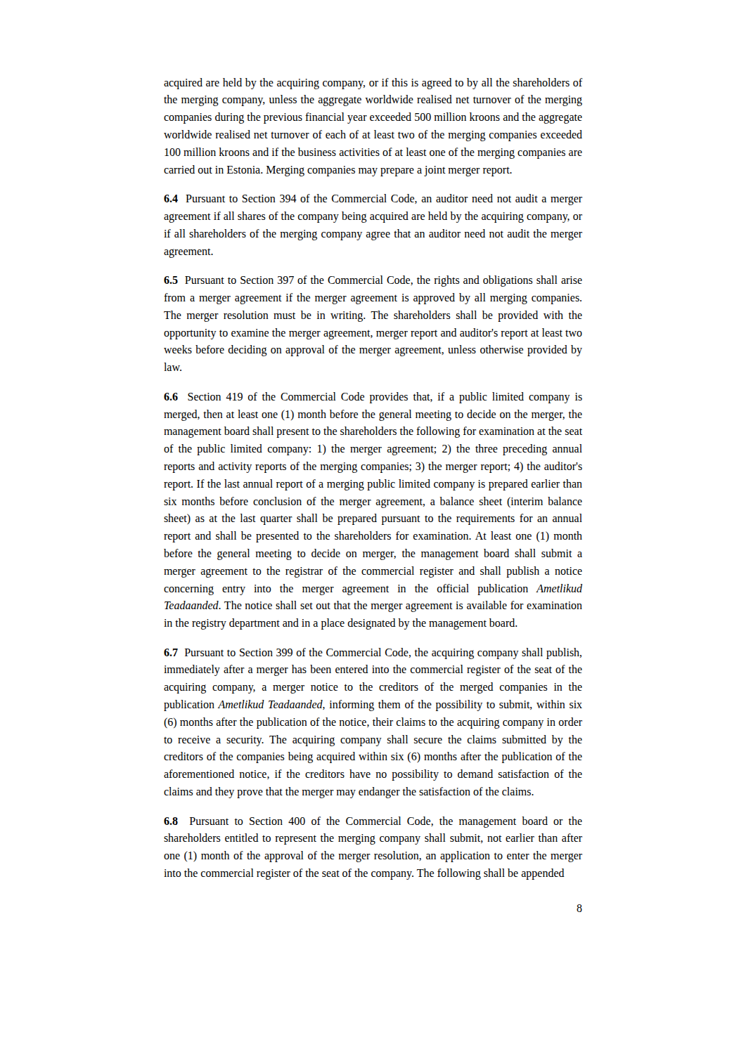acquired are held by the acquiring company, or if this is agreed to by all the shareholders of the merging company, unless the aggregate worldwide realised net turnover of the merging companies during the previous financial year exceeded 500 million kroons and the aggregate worldwide realised net turnover of each of at least two of the merging companies exceeded 100 million kroons and if the business activities of at least one of the merging companies are carried out in Estonia. Merging companies may prepare a joint merger report.
6.4 Pursuant to Section 394 of the Commercial Code, an auditor need not audit a merger agreement if all shares of the company being acquired are held by the acquiring company, or if all shareholders of the merging company agree that an auditor need not audit the merger agreement.
6.5 Pursuant to Section 397 of the Commercial Code, the rights and obligations shall arise from a merger agreement if the merger agreement is approved by all merging companies. The merger resolution must be in writing. The shareholders shall be provided with the opportunity to examine the merger agreement, merger report and auditor's report at least two weeks before deciding on approval of the merger agreement, unless otherwise provided by law.
6.6 Section 419 of the Commercial Code provides that, if a public limited company is merged, then at least one (1) month before the general meeting to decide on the merger, the management board shall present to the shareholders the following for examination at the seat of the public limited company: 1) the merger agreement; 2) the three preceding annual reports and activity reports of the merging companies; 3) the merger report; 4) the auditor's report. If the last annual report of a merging public limited company is prepared earlier than six months before conclusion of the merger agreement, a balance sheet (interim balance sheet) as at the last quarter shall be prepared pursuant to the requirements for an annual report and shall be presented to the shareholders for examination. At least one (1) month before the general meeting to decide on merger, the management board shall submit a merger agreement to the registrar of the commercial register and shall publish a notice concerning entry into the merger agreement in the official publication Ametlikud Teadaanded. The notice shall set out that the merger agreement is available for examination in the registry department and in a place designated by the management board.
6.7 Pursuant to Section 399 of the Commercial Code, the acquiring company shall publish, immediately after a merger has been entered into the commercial register of the seat of the acquiring company, a merger notice to the creditors of the merged companies in the publication Ametlikud Teadaanded, informing them of the possibility to submit, within six (6) months after the publication of the notice, their claims to the acquiring company in order to receive a security. The acquiring company shall secure the claims submitted by the creditors of the companies being acquired within six (6) months after the publication of the aforementioned notice, if the creditors have no possibility to demand satisfaction of the claims and they prove that the merger may endanger the satisfaction of the claims.
6.8 Pursuant to Section 400 of the Commercial Code, the management board or the shareholders entitled to represent the merging company shall submit, not earlier than after one (1) month of the approval of the merger resolution, an application to enter the merger into the commercial register of the seat of the company. The following shall be appended
8